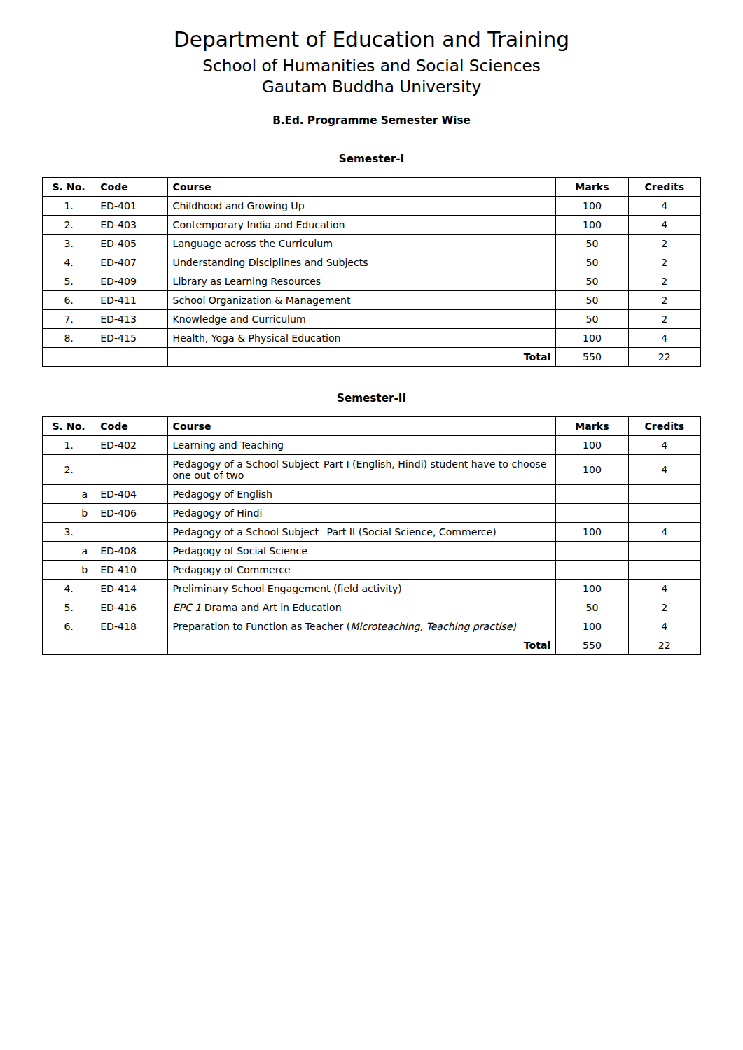Department of Education and Training
School of Humanities and Social Sciences
Gautam Buddha University
B.Ed. Programme Semester Wise
Semester-I
| S. No. | Code | Course | Marks | Credits |
| --- | --- | --- | --- | --- |
| 1. | ED-401 | Childhood and Growing Up | 100 | 4 |
| 2. | ED-403 | Contemporary India and Education | 100 | 4 |
| 3. | ED-405 | Language across the Curriculum | 50 | 2 |
| 4. | ED-407 | Understanding Disciplines and Subjects | 50 | 2 |
| 5. | ED-409 | Library as Learning Resources | 50 | 2 |
| 6. | ED-411 | School Organization & Management | 50 | 2 |
| 7. | ED-413 | Knowledge and Curriculum | 50 | 2 |
| 8. | ED-415 | Health, Yoga & Physical Education | 100 | 4 |
| | | Total | 550 | 22 |
Semester-II
| S. No. | Code | Course | Marks | Credits |
| --- | --- | --- | --- | --- |
| 1. | ED-402 | Learning and Teaching | 100 | 4 |
| 2. | | Pedagogy of a School Subject–Part I (English, Hindi) student have to choose one out of two | 100 | 4 |
| a | ED-404 | Pedagogy of English | | |
| b | ED-406 | Pedagogy of Hindi | | |
| 3. | | Pedagogy of a School Subject –Part II (Social Science, Commerce) | 100 | 4 |
| a | ED-408 | Pedagogy of Social Science | | |
| b | ED-410 | Pedagogy of Commerce | | |
| 4. | ED-414 | Preliminary School Engagement (field activity) | 100 | 4 |
| 5. | ED-416 | EPC 1 Drama and Art in Education | 50 | 2 |
| 6. | ED-418 | Preparation to Function as Teacher ( Microteaching, Teaching practise) | 100 | 4 |
| | | Total | 550 | 22 |